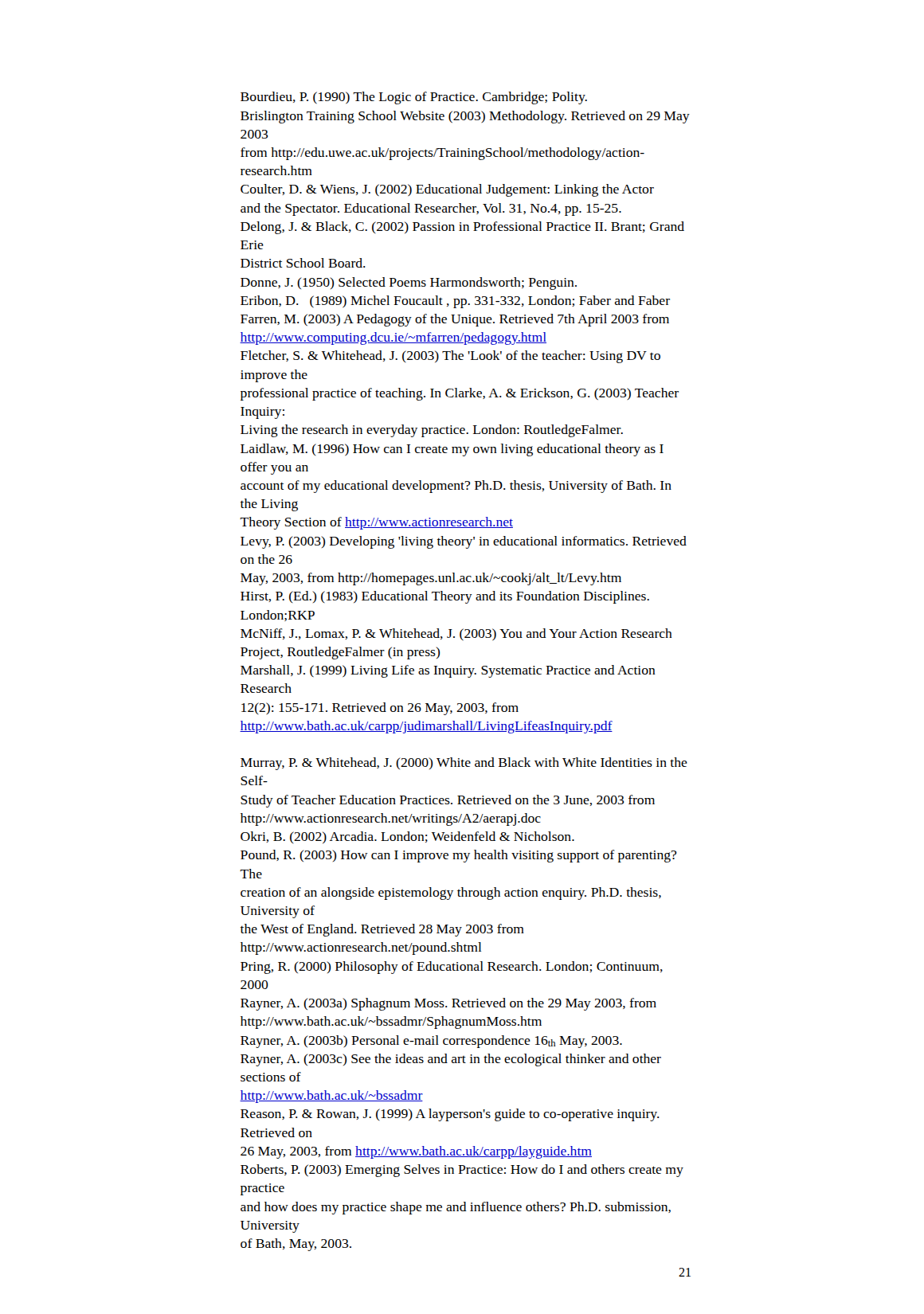Bourdieu, P. (1990) The Logic of Practice. Cambridge; Polity.
Brislington Training School Website (2003) Methodology. Retrieved on 29 May 2003
from http://edu.uwe.ac.uk/projects/TrainingSchool/methodology/action-research.htm
Coulter, D. & Wiens, J. (2002) Educational Judgement: Linking the Actor
and the Spectator. Educational Researcher, Vol. 31, No.4, pp. 15-25.
Delong, J. & Black, C. (2002) Passion in Professional Practice II. Brant; Grand Erie
District School Board.
Donne, J. (1950) Selected Poems Harmondsworth; Penguin.
Eribon, D. (1989) Michel Foucault , pp. 331-332, London; Faber and Faber
Farren, M. (2003) A Pedagogy of the Unique. Retrieved 7th April 2003 from
http://www.computing.dcu.ie/~mfarren/pedagogy.html
Fletcher, S. & Whitehead, J. (2003) The 'Look' of the teacher: Using DV to improve the
professional practice of teaching. In Clarke, A. & Erickson, G. (2003) Teacher Inquiry:
Living the research in everyday practice. London: RoutledgeFalmer.
Laidlaw, M. (1996) How can I create my own living educational theory as I offer you an
account of my educational development? Ph.D. thesis, University of Bath. In the Living
Theory Section of http://www.actionresearch.net
Levy, P. (2003) Developing 'living theory' in educational informatics. Retrieved on the 26
May, 2003, from http://homepages.unl.ac.uk/~cookj/alt_lt/Levy.htm
Hirst, P. (Ed.) (1983) Educational Theory and its Foundation Disciplines. London;RKP
McNiff, J., Lomax, P. & Whitehead, J. (2003) You and Your Action Research
Project, RoutledgeFalmer (in press)
Marshall, J. (1999) Living Life as Inquiry. Systematic Practice and Action Research
12(2): 155-171. Retrieved on 26 May, 2003, from
http://www.bath.ac.uk/carpp/judimarshall/LivingLifeasInquiry.pdf
Murray, P. & Whitehead, J. (2000) White and Black with White Identities in the Self-
Study of Teacher Education Practices. Retrieved on the 3 June, 2003 from
http://www.actionresearch.net/writings/A2/aerapj.doc
Okri, B. (2002) Arcadia. London; Weidenfeld & Nicholson.
Pound, R. (2003) How can I improve my health visiting support of parenting? The
creation of an alongside epistemology through action enquiry. Ph.D. thesis, University of
the West of England. Retrieved 28 May 2003 from
http://www.actionresearch.net/pound.shtml
Pring, R. (2000) Philosophy of Educational Research. London; Continuum, 2000
Rayner, A. (2003a) Sphagnum Moss. Retrieved on the 29 May 2003, from
http://www.bath.ac.uk/~bssadmr/SphagnumMoss.htm
Rayner, A. (2003b) Personal e-mail correspondence 16th May, 2003.
Rayner, A. (2003c) See the ideas and art in the ecological thinker and other sections of
http://www.bath.ac.uk/~bssadmr
Reason, P. & Rowan, J. (1999) A layperson's guide to co-operative inquiry. Retrieved on
26 May, 2003, from http://www.bath.ac.uk/carpp/layguide.htm
Roberts, P. (2003) Emerging Selves in Practice: How do I and others create my practice
and how does my practice shape me and influence others? Ph.D. submission, University
of Bath, May, 2003.
21